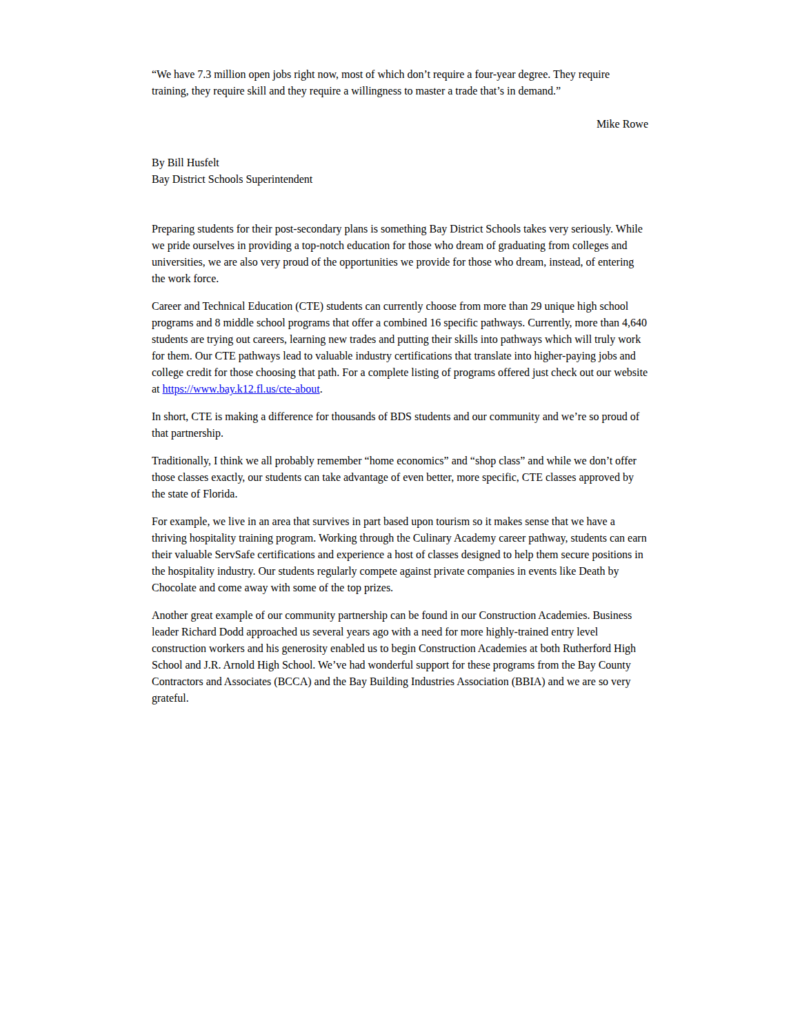“We have 7.3 million open jobs right now, most of which don’t require a four-year degree. They require training, they require skill and they require a willingness to master a trade that’s in demand.”
Mike Rowe
By Bill Husfelt
Bay District Schools Superintendent
Preparing students for their post-secondary plans is something Bay District Schools takes very seriously. While we pride ourselves in providing a top-notch education for those who dream of graduating from colleges and universities, we are also very proud of the opportunities we provide for those who dream, instead, of entering the work force.
Career and Technical Education (CTE) students can currently choose from more than 29 unique high school programs and 8 middle school programs that offer a combined 16 specific pathways. Currently, more than 4,640 students are trying out careers, learning new trades and putting their skills into pathways which will truly work for them. Our CTE pathways lead to valuable industry certifications that translate into higher-paying jobs and college credit for those choosing that path. For a complete listing of programs offered just check out our website at https://www.bay.k12.fl.us/cte-about.
In short, CTE is making a difference for thousands of BDS students and our community and we’re so proud of that partnership.
Traditionally, I think we all probably remember “home economics” and “shop class” and while we don’t offer those classes exactly, our students can take advantage of even better, more specific, CTE classes approved by the state of Florida.
For example, we live in an area that survives in part based upon tourism so it makes sense that we have a thriving hospitality training program. Working through the Culinary Academy career pathway, students can earn their valuable ServSafe certifications and experience a host of classes designed to help them secure positions in the hospitality industry. Our students regularly compete against private companies in events like Death by Chocolate and come away with some of the top prizes.
Another great example of our community partnership can be found in our Construction Academies. Business leader Richard Dodd approached us several years ago with a need for more highly-trained entry level construction workers and his generosity enabled us to begin Construction Academies at both Rutherford High School and J.R. Arnold High School. We’ve had wonderful support for these programs from the Bay County Contractors and Associates (BCCA) and the Bay Building Industries Association (BBIA) and we are so very grateful.